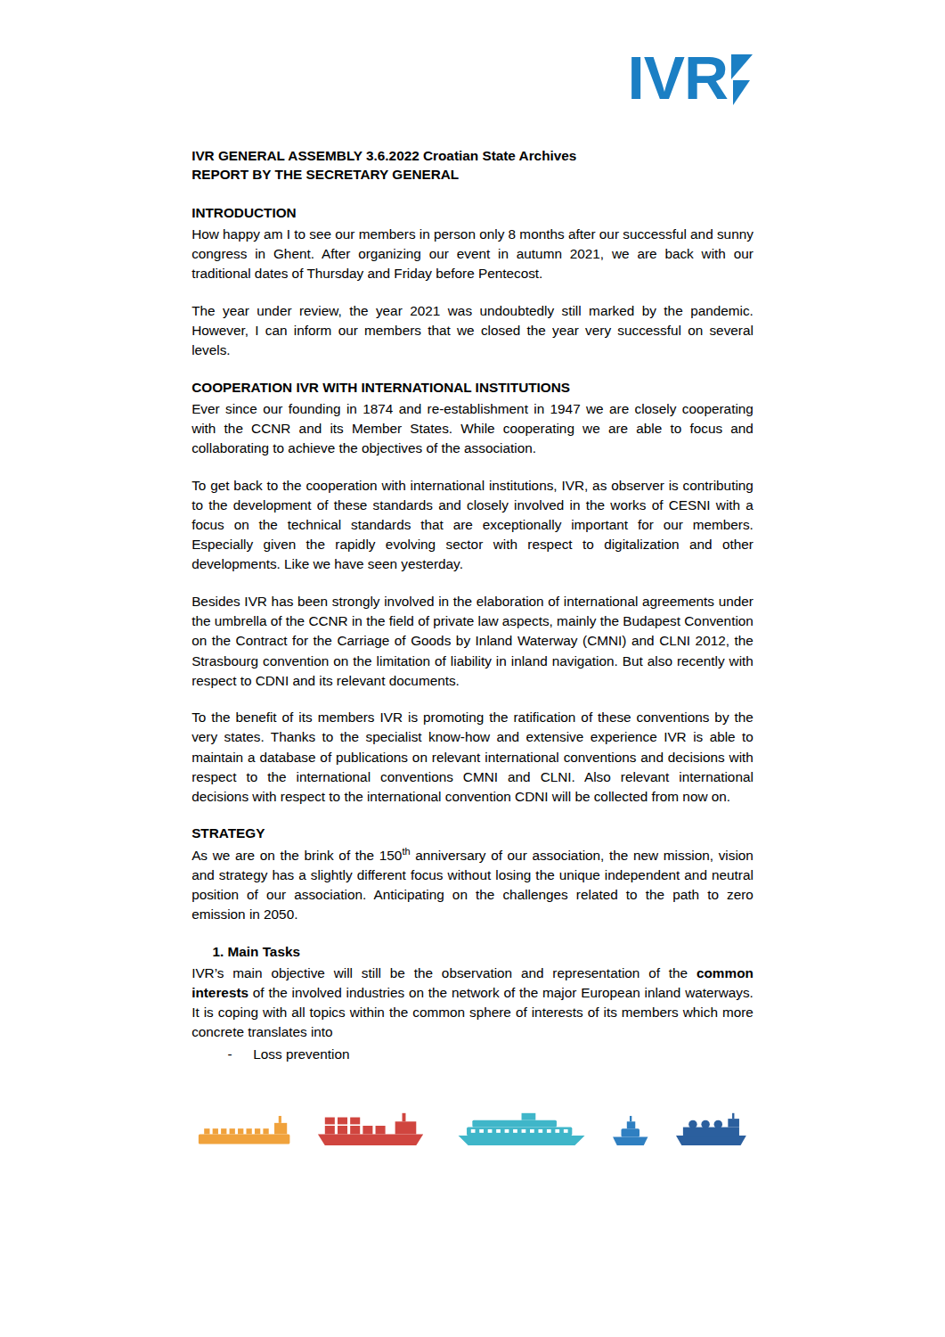IVR
IVR GENERAL ASSEMBLY 3.6.2022 Croatian State Archives
REPORT BY THE SECRETARY GENERAL
Introduction
How happy am I to see our members in person only 8 months after our successful and sunny congress in Ghent. After organizing our event in autumn 2021, we are back with our traditional dates of Thursday and Friday before Pentecost.
The year under review, the year 2021 was undoubtedly still marked by the pandemic. However, I can inform our members that we closed the year very successful on several levels.
Cooperation IVR with international institutions
Ever since our founding in 1874 and re-establishment in 1947 we are closely cooperating with the CCNR and its Member States. While cooperating we are able to focus and collaborating to achieve the objectives of the association.
To get back to the cooperation with international institutions, IVR, as observer is contributing to the development of these standards and closely involved in the works of CESNI with a focus on the technical standards that are exceptionally important for our members. Especially given the rapidly evolving sector with respect to digitalization and other developments. Like we have seen yesterday.
Besides IVR has been strongly involved in the elaboration of international agreements under the umbrella of the CCNR in the field of private law aspects, mainly the Budapest Convention on the Contract for the Carriage of Goods by Inland Waterway (CMNI) and CLNI 2012, the Strasbourg convention on the limitation of liability in inland navigation. But also recently with respect to CDNI and its relevant documents.
To the benefit of its members IVR is promoting the ratification of these conventions by the very states. Thanks to the specialist know-how and extensive experience IVR is able to maintain a database of publications on relevant international conventions and decisions with respect to the international conventions CMNI and CLNI. Also relevant international decisions with respect to the international convention CDNI will be collected from now on.
Strategy
As we are on the brink of the 150th anniversary of our association, the new mission, vision and strategy has a slightly different focus without losing the unique independent and neutral position of our association. Anticipating on the challenges related to the path to zero emission in 2050.
Main Tasks
IVR’s main objective will still be the observation and representation of the common interests of the involved industries on the network of the major European inland waterways. It is coping with all topics within the common sphere of interests of its members which more concrete translates into
Loss prevention